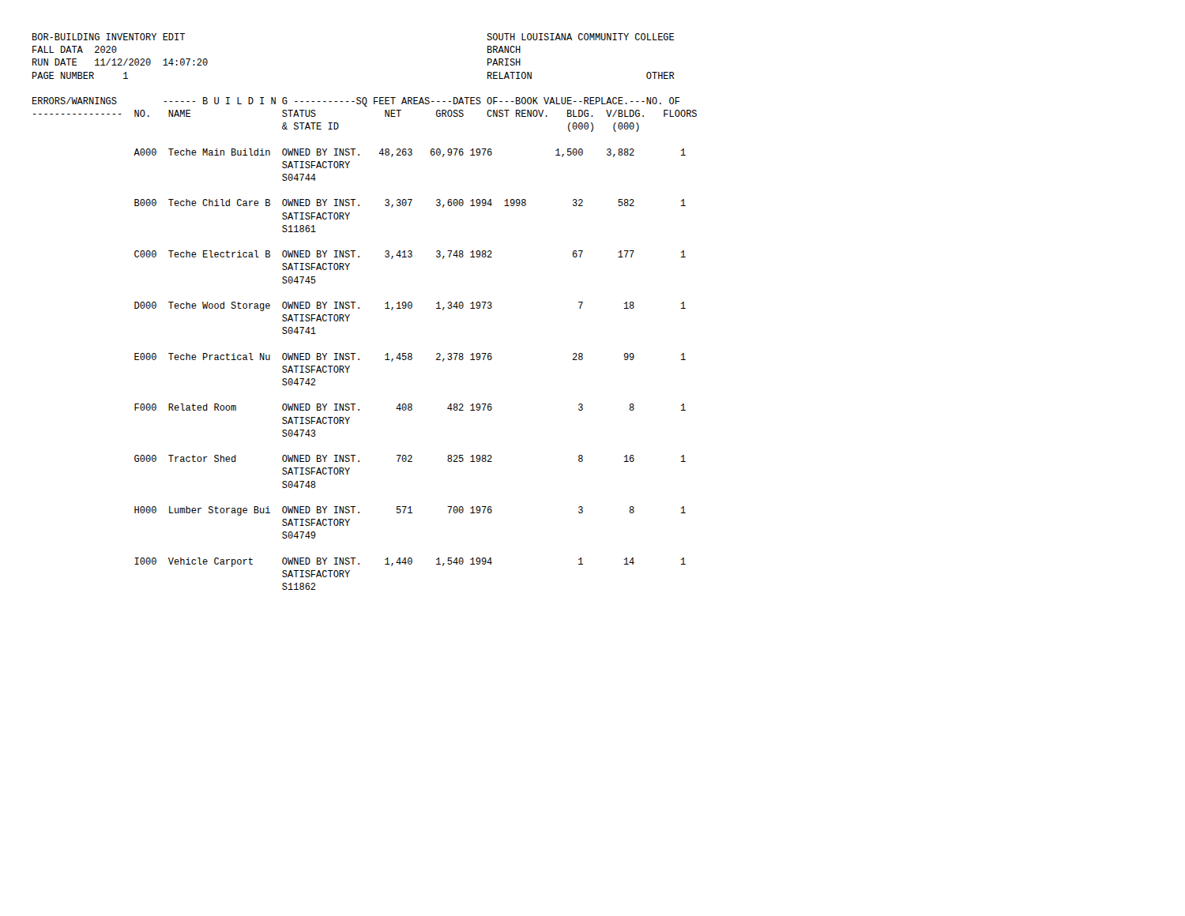BOR-BUILDING INVENTORY EDIT                                                     SOUTH LOUISIANA COMMUNITY COLLEGE
FALL DATA  2020                                                                 BRANCH
RUN DATE   11/12/2020  14:07:20                                                 PARISH
PAGE NUMBER     1                                                               RELATION                    OTHER

ERRORS/WARNINGS        ------ B U I L D I N G -----------SQ FEET AREAS----DATES OF---BOOK VALUE--REPLACE.---NO. OF
----------------  NO.   NAME                STATUS            NET      GROSS    CNST RENOV.   BLDG.  V/BLDG.   FLOORS
                                            & STATE ID                                        (000)   (000)

                  A000  Teche Main Buildin  OWNED BY INST.   48,263   60,976 1976           1,500    3,882        1
                                            SATISFACTORY
                                            S04744

                  B000  Teche Child Care B  OWNED BY INST.    3,307    3,600 1994  1998        32      582        1
                                            SATISFACTORY
                                            S11861

                  C000  Teche Electrical B  OWNED BY INST.    3,413    3,748 1982              67      177        1
                                            SATISFACTORY
                                            S04745

                  D000  Teche Wood Storage  OWNED BY INST.    1,190    1,340 1973               7       18        1
                                            SATISFACTORY
                                            S04741

                  E000  Teche Practical Nu  OWNED BY INST.    1,458    2,378 1976              28       99        1
                                            SATISFACTORY
                                            S04742

                  F000  Related Room        OWNED BY INST.      408      482 1976               3        8        1
                                            SATISFACTORY
                                            S04743

                  G000  Tractor Shed        OWNED BY INST.      702      825 1982               8       16        1
                                            SATISFACTORY
                                            S04748

                  H000  Lumber Storage Bui  OWNED BY INST.      571      700 1976               3        8        1
                                            SATISFACTORY
                                            S04749

                  I000  Vehicle Carport     OWNED BY INST.    1,440    1,540 1994               1       14        1
                                            SATISFACTORY
                                            S11862